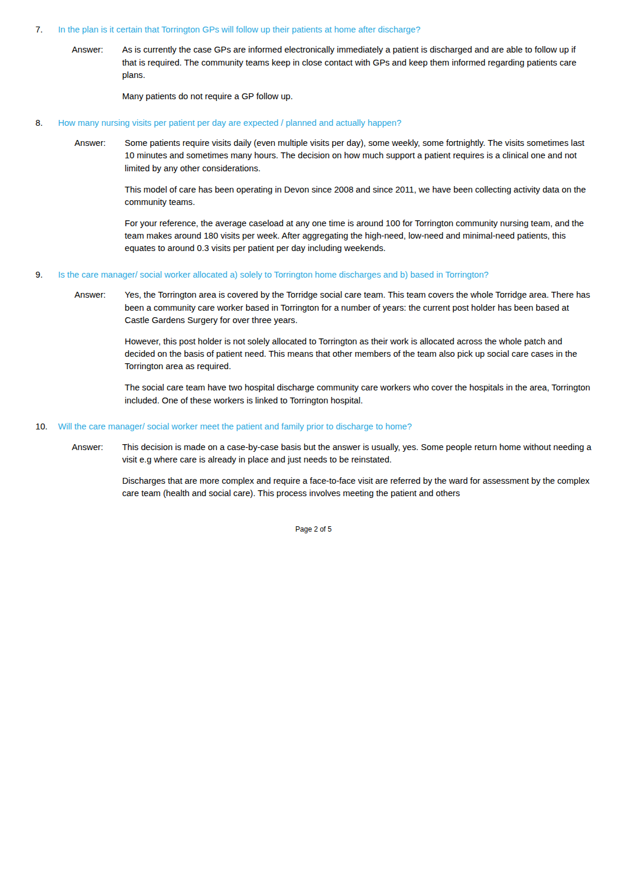In the plan is it certain that Torrington GPs will follow up their patients at home after discharge?
Answer:
As is currently the case GPs are informed electronically immediately a patient is discharged and are able to follow up if that is required. The community teams keep in close contact with GPs and keep them informed regarding patients care plans.
Many patients do not require a GP follow up.
How many nursing visits per patient per day are expected / planned and actually happen?
Answer:
Some patients require visits daily (even multiple visits per day), some weekly, some fortnightly. The visits sometimes last 10 minutes and sometimes many hours. The decision on how much support a patient requires is a clinical one and not limited by any other considerations.
This model of care has been operating in Devon since 2008 and since 2011, we have been collecting activity data on the community teams.
For your reference, the average caseload at any one time is around 100 for Torrington community nursing team, and the team makes around 180 visits per week. After aggregating the high-need, low-need and minimal-need patients, this equates to around 0.3 visits per patient per day including weekends.
Is the care manager/ social worker allocated a) solely to Torrington home discharges and b) based in Torrington?
Answer:
Yes, the Torrington area is covered by the Torridge social care team. This team covers the whole Torridge area. There has been a community care worker based in Torrington for a number of years: the current post holder has been based at Castle Gardens Surgery for over three years.
However, this post holder is not solely allocated to Torrington as their work is allocated across the whole patch and decided on the basis of patient need. This means that other members of the team also pick up social care cases in the Torrington area as required.
The social care team have two hospital discharge community care workers who cover the hospitals in the area, Torrington included. One of these workers is linked to Torrington hospital.
Will the care manager/ social worker meet the patient and family prior to discharge to home?
Answer:
This decision is made on a case-by-case basis but the answer is usually, yes. Some people return home without needing a visit e.g where care is already in place and just needs to be reinstated.
Discharges that are more complex and require a face-to-face visit are referred by the ward for assessment by the complex care team (health and social care). This process involves meeting the patient and others
Page 2 of 5